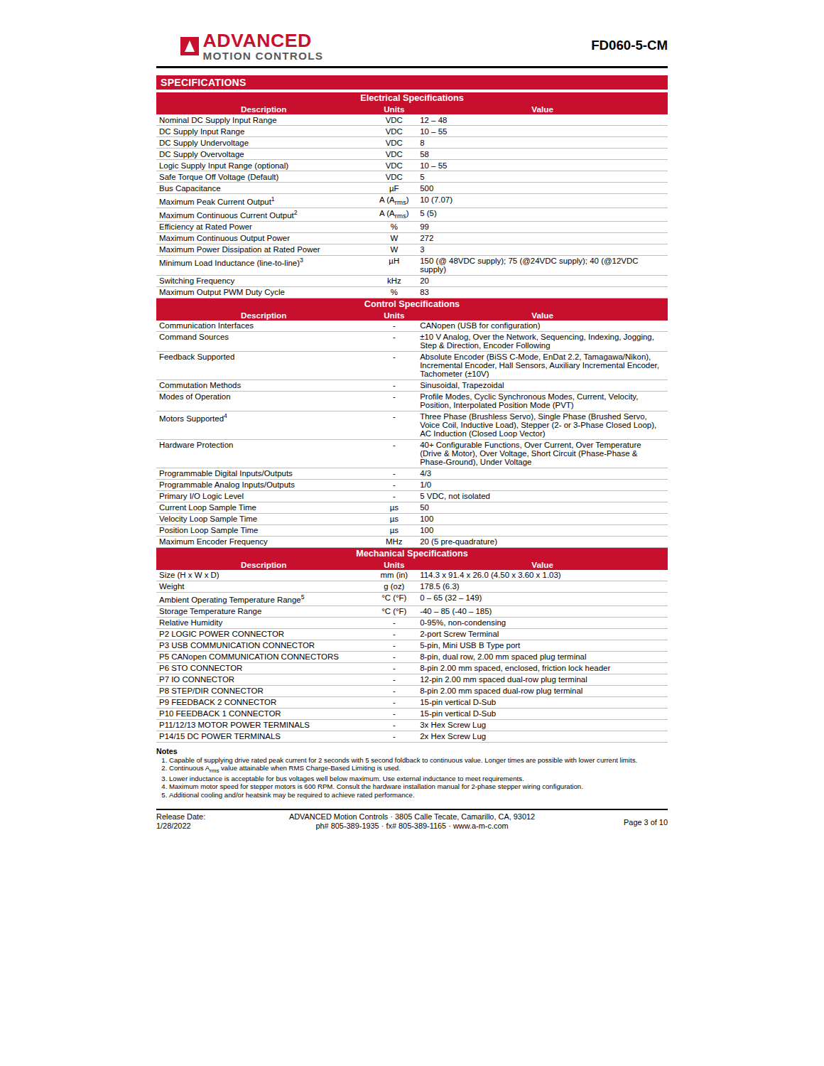ADVANCED
MOTION CONTROLS
FD060-5-CM
SPECIFICATIONS
| Electrical Specifications |
| Description | Units | Value |
| Nominal DC Supply Input Range | VDC | 12 – 48 |
| DC Supply Input Range | VDC | 10 – 55 |
| DC Supply Undervoltage | VDC | 8 |
| DC Supply Overvoltage | VDC | 58 |
| Logic Supply Input Range (optional) | VDC | 10 – 55 |
| Safe Torque Off Voltage (Default) | VDC | 5 |
| Bus Capacitance | µF | 500 |
| Maximum Peak Current Output 1 | A (A rms ) | 10 (7.07) |
| Maximum Continuous Current Output 2 | A (A rms ) | 5 (5) |
| Efficiency at Rated Power | % | 99 |
| Maximum Continuous Output Power | W | 272 |
| Maximum Power Dissipation at Rated Power | W | 3 |
| Minimum Load Inductance (line-to-line) 3 | µH | 150 (@ 48VDC supply); 75 (@24VDC supply); 40 (@12VDC supply) |
| Switching Frequency | kHz | 20 |
| Maximum Output PWM Duty Cycle | % | 83 |
| Control Specifications |
| Description | Units | Value |
| Communication Interfaces | - | CANopen (USB for configuration) |
| Command Sources | - | ±10 V Analog, Over the Network, Sequencing, Indexing, Jogging, Step & Direction, Encoder Following |
| Feedback Supported | - | Absolute Encoder (BiSS C-Mode, EnDat 2.2, Tamagawa/Nikon), Incremental Encoder, Hall Sensors, Auxiliary Incremental Encoder, Tachometer (±10V) |
| Commutation Methods | - | Sinusoidal, Trapezoidal |
| Modes of Operation | - | Profile Modes, Cyclic Synchronous Modes, Current, Velocity, Position, Interpolated Position Mode (PVT) |
| Motors Supported 4 | - | Three Phase (Brushless Servo), Single Phase (Brushed Servo, Voice Coil, Inductive Load), Stepper (2- or 3-Phase Closed Loop), AC Induction (Closed Loop Vector) |
| Hardware Protection | - | 40+ Configurable Functions, Over Current, Over Temperature (Drive & Motor), Over Voltage, Short Circuit (Phase-Phase & Phase-Ground), Under Voltage |
| Programmable Digital Inputs/Outputs | - | 4/3 |
| Programmable Analog Inputs/Outputs | - | 1/0 |
| Primary I/O Logic Level | - | 5 VDC, not isolated |
| Current Loop Sample Time | µs | 50 |
| Velocity Loop Sample Time | µs | 100 |
| Position Loop Sample Time | µs | 100 |
| Maximum Encoder Frequency | MHz | 20 (5 pre-quadrature) |
| Mechanical Specifications |
| Description | Units | Value |
| Size (H x W x D) | mm (in) | 114.3 x 91.4 x 26.0 (4.50 x 3.60 x 1.03) |
| Weight | g (oz) | 178.5 (6.3) |
| Ambient Operating Temperature Range 5 | °C (°F) | 0 – 65 (32 – 149) |
| Storage Temperature Range | °C (°F) | -40 – 85 (-40 – 185) |
| Relative Humidity | - | 0-95%, non-condensing |
| P2 LOGIC POWER CONNECTOR | - | 2-port Screw Terminal |
| P3 USB COMMUNICATION CONNECTOR | - | 5-pin, Mini USB B Type port |
| P5 CANopen COMMUNICATION CONNECTORS | - | 8-pin, dual row, 2.00 mm spaced plug terminal |
| P6 STO CONNECTOR | - | 8-pin 2.00 mm spaced, enclosed, friction lock header |
| P7 IO CONNECTOR | - | 12-pin 2.00 mm spaced dual-row plug terminal |
| P8 STEP/DIR CONNECTOR | - | 8-pin 2.00 mm spaced dual-row plug terminal |
| P9 FEEDBACK 2 CONNECTOR | - | 15-pin vertical D-Sub |
| P10 FEEDBACK 1 CONNECTOR | - | 15-pin vertical D-Sub |
| P11/12/13 MOTOR POWER TERMINALS | - | 3x Hex Screw Lug |
| P14/15 DC POWER TERMINALS | - | 2x Hex Screw Lug |
Notes
Capable of supplying drive rated peak current for 2 seconds with 5 second foldback to continuous value. Longer times are possible with lower current limits.
Continuous Arms value attainable when RMS Charge-Based Limiting is used.
Lower inductance is acceptable for bus voltages well below maximum. Use external inductance to meet requirements.
Maximum motor speed for stepper motors is 600 RPM. Consult the hardware installation manual for 2-phase stepper wiring configuration.
Additional cooling and/or heatsink may be required to achieve rated performance.
Release Date:
1/28/2022
ADVANCED Motion Controls · 3805 Calle Tecate, Camarillo, CA, 93012
ph# 805-389-1935 · fx# 805-389-1165 · www.a-m-c.com
Page 3 of 10